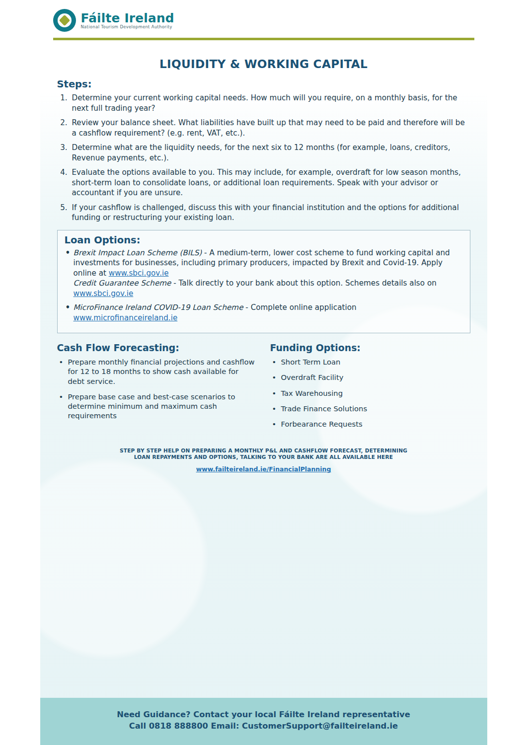Fáilte Ireland
National Tourism Development Authority
LIQUIDITY & WORKING CAPITAL
Steps:
Determine your current working capital needs. How much will you require, on a monthly basis, for the next full trading year?
Review your balance sheet. What liabilities have built up that may need to be paid and therefore will be a cashflow requirement? (e.g. rent, VAT, etc.).
Determine what are the liquidity needs, for the next six to 12 months (for example, loans, creditors, Revenue payments, etc.).
Evaluate the options available to you. This may include, for example, overdraft for low season months, short-term loan to consolidate loans, or additional loan requirements. Speak with your advisor or accountant if you are unsure.
If your cashflow is challenged, discuss this with your financial institution and the options for additional funding or restructuring your existing loan.
Loan Options:
Brexit Impact Loan Scheme (BILS) - A medium-term, lower cost scheme to fund working capital and investments for businesses, including primary producers, impacted by Brexit and Covid-19. Apply online at www.sbci.gov.ie
Credit Guarantee Scheme - Talk directly to your bank about this option. Schemes details also on www.sbci.gov.ie
MicroFinance Ireland COVID-19 Loan Scheme - Complete online application www.microfinanceireland.ie
Cash Flow Forecasting:
Prepare monthly financial projections and cashflow for 12 to 18 months to show cash available for debt service.
Prepare base case and best-case scenarios to determine minimum and maximum cash requirements
Funding Options:
Short Term Loan
Overdraft Facility
Tax Warehousing
Trade Finance Solutions
Forbearance Requests
STEP BY STEP HELP ON PREPARING A MONTHLY P&L AND CASHFLOW FORECAST, DETERMINING
LOAN REPAYMENTS AND OPTIONS, TALKING TO YOUR BANK ARE ALL AVAILABLE HERE
www.failteireland.ie/FinancialPlanning
Need Guidance? Contact your local Fáilte Ireland representative
Call 0818 888800 Email: CustomerSupport@failteireland.ie